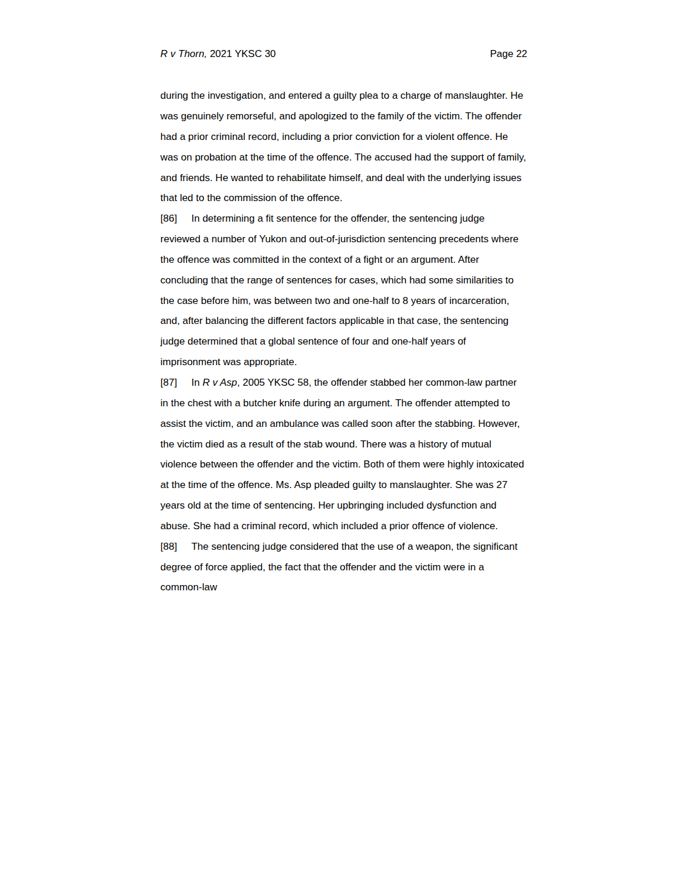R v Thorn, 2021 YKSC 30 Page 22
during the investigation, and entered a guilty plea to a charge of manslaughter. He was genuinely remorseful, and apologized to the family of the victim. The offender had a prior criminal record, including a prior conviction for a violent offence. He was on probation at the time of the offence. The accused had the support of family, and friends. He wanted to rehabilitate himself, and deal with the underlying issues that led to the commission of the offence.
[86] In determining a fit sentence for the offender, the sentencing judge reviewed a number of Yukon and out-of-jurisdiction sentencing precedents where the offence was committed in the context of a fight or an argument. After concluding that the range of sentences for cases, which had some similarities to the case before him, was between two and one-half to 8 years of incarceration, and, after balancing the different factors applicable in that case, the sentencing judge determined that a global sentence of four and one-half years of imprisonment was appropriate.
[87] In R v Asp, 2005 YKSC 58, the offender stabbed her common-law partner in the chest with a butcher knife during an argument. The offender attempted to assist the victim, and an ambulance was called soon after the stabbing. However, the victim died as a result of the stab wound. There was a history of mutual violence between the offender and the victim. Both of them were highly intoxicated at the time of the offence. Ms. Asp pleaded guilty to manslaughter. She was 27 years old at the time of sentencing. Her upbringing included dysfunction and abuse. She had a criminal record, which included a prior offence of violence.
[88] The sentencing judge considered that the use of a weapon, the significant degree of force applied, the fact that the offender and the victim were in a common-law